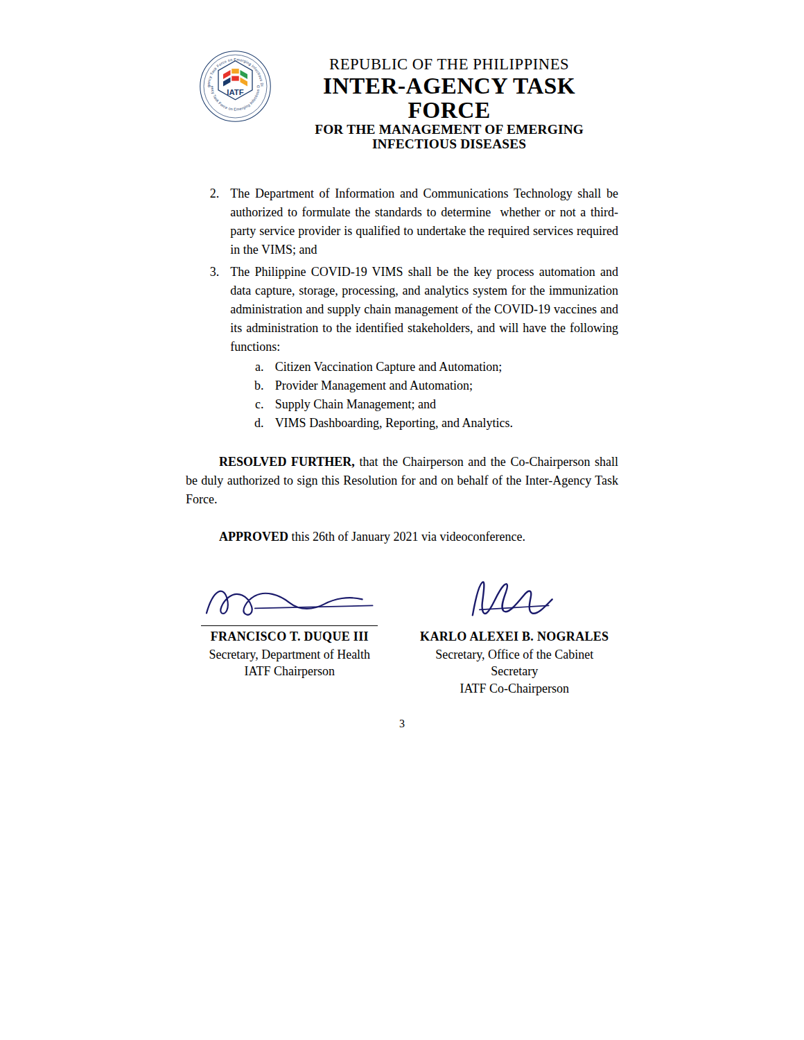Inter-Agency Task Force on Emerging Infectious Diseases Inter-Agency Task Force on Emerging Infectious Diseases IATF
REPUBLIC OF THE PHILIPPINES
INTER-AGENCY TASK FORCE
FOR THE MANAGEMENT OF EMERGING INFECTIOUS DISEASES
The Department of Information and Communications Technology shall be authorized to formulate the standards to determine whether or not a third-party service provider is qualified to undertake the required services required in the VIMS; and
The Philippine COVID-19 VIMS shall be the key process automation and data capture, storage, processing, and analytics system for the immunization administration and supply chain management of the COVID-19 vaccines and its administration to the identified stakeholders, and will have the following functions:
Citizen Vaccination Capture and Automation;
Provider Management and Automation;
Supply Chain Management; and
VIMS Dashboarding, Reporting, and Analytics.
RESOLVED FURTHER, that the Chairperson and the Co-Chairperson shall be duly authorized to sign this Resolution for and on behalf of the Inter-Agency Task Force.
APPROVED this 26th of January 2021 via videoconference.
FRANCISCO T. DUQUE III
Secretary, Department of Health
IATF Chairperson
KARLO ALEXEI B. NOGRALES
Secretary, Office of the Cabinet Secretary
IATF Co-Chairperson
3